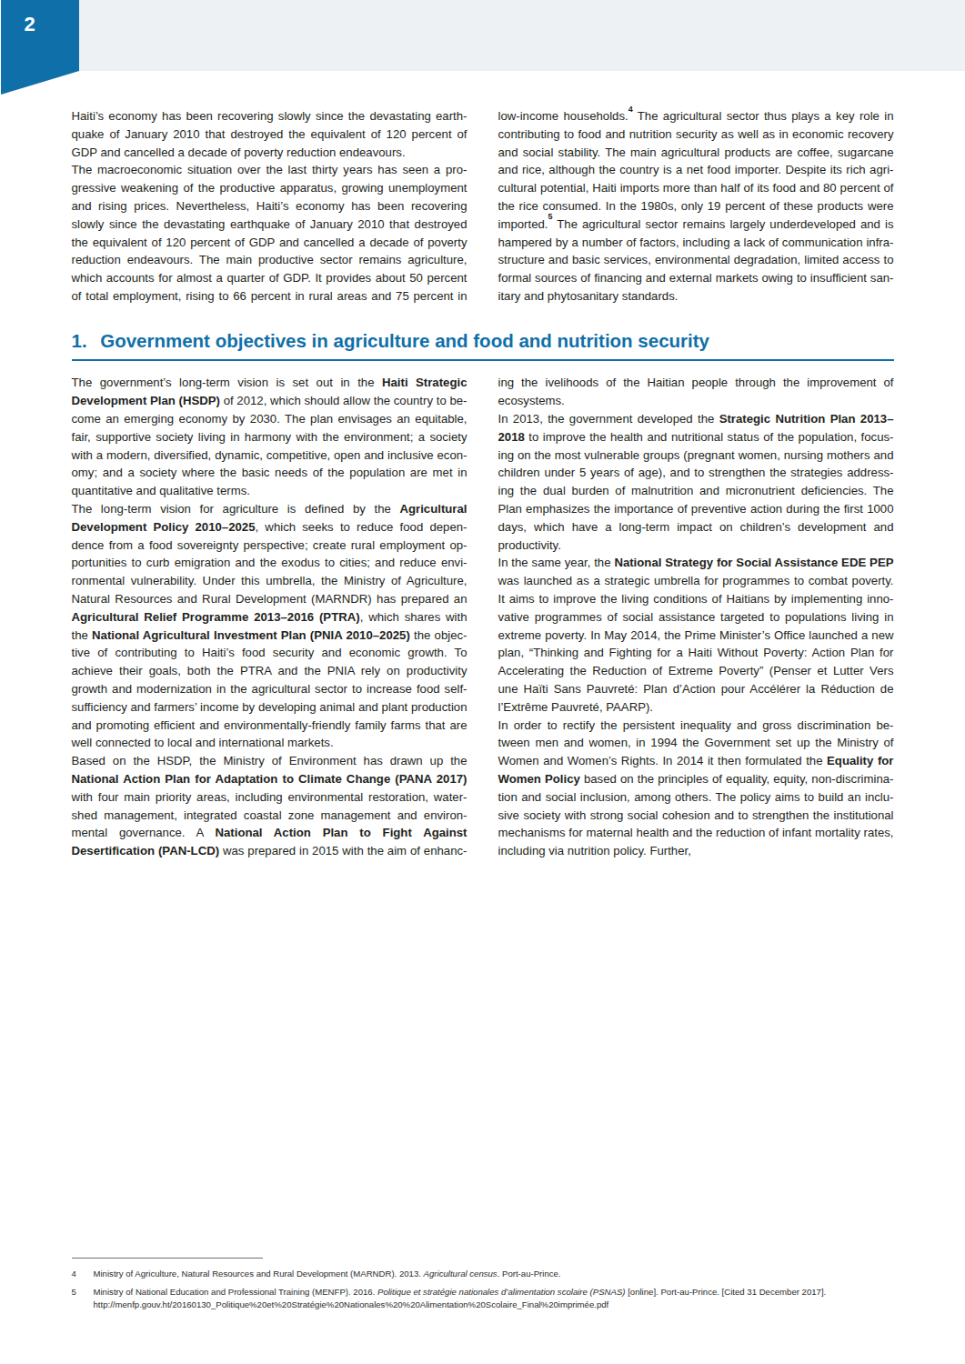2
Haiti’s economy has been recovering slowly since the devastating earthquake of January 2010 that destroyed the equivalent of 120 percent of GDP and cancelled a decade of poverty reduction endeavours.
The macroeconomic situation over the last thirty years has seen a progressive weakening of the productive apparatus, growing unemployment and rising prices. Nevertheless, Haiti’s economy has been recovering slowly since the devastating earthquake of January 2010 that destroyed the equivalent of 120 percent of GDP and cancelled a decade of poverty reduction endeavours. The main productive sector remains agriculture, which accounts for almost a quarter of GDP. It provides about 50 percent of total employment, rising to 66 percent in rural areas and 75 percent in low-income households.4 The agricultural sector thus plays a key role in contributing to food and nutrition security as well as in economic recovery and social stability. The main agricultural products are coffee, sugarcane and rice, although the country is a net food importer. Despite its rich agricultural potential, Haiti imports more than half of its food and 80 percent of the rice consumed. In the 1980s, only 19 percent of these products were imported.5 The agricultural sector remains largely underdeveloped and is hampered by a number of factors, including a lack of communication infrastructure and basic services, environmental degradation, limited access to formal sources of financing and external markets owing to insufficient sanitary and phytosanitary standards.
1. Government objectives in agriculture and food and nutrition security
The government’s long-term vision is set out in the Haiti Strategic Development Plan (HSDP) of 2012, which should allow the country to become an emerging economy by 2030. The plan envisages an equitable, fair, supportive society living in harmony with the environment; a society with a modern, diversified, dynamic, competitive, open and inclusive economy; and a society where the basic needs of the population are met in quantitative and qualitative terms.
The long-term vision for agriculture is defined by the Agricultural Development Policy 2010–2025, which seeks to reduce food dependence from a food sovereignty perspective; create rural employment opportunities to curb emigration and the exodus to cities; and reduce environmental vulnerability. Under this umbrella, the Ministry of Agriculture, Natural Resources and Rural Development (MARNDR) has prepared an Agricultural Relief Programme 2013–2016 (PTRA), which shares with the National Agricultural Investment Plan (PNIA 2010–2025) the objective of contributing to Haiti’s food security and economic growth. To achieve their goals, both the PTRA and the PNIA rely on productivity growth and modernization in the agricultural sector to increase food self-sufficiency and farmers’ income by developing animal and plant production and promoting efficient and environmentally-friendly family farms that are well connected to local and international markets.
Based on the HSDP, the Ministry of Environment has drawn up the National Action Plan for Adaptation to Climate Change (PANA 2017) with four main priority areas, including environmental restoration, watershed management, integrated coastal zone management and environmental governance. A National Action Plan to Fight Against Desertification (PAN-LCD) was prepared in 2015 with the aim of enhancing the ivelihoods of the Haitian people through the improvement of ecosystems.
In 2013, the government developed the Strategic Nutrition Plan 2013–2018 to improve the health and nutritional status of the population, focusing on the most vulnerable groups (pregnant women, nursing mothers and children under 5 years of age), and to strengthen the strategies addressing the dual burden of malnutrition and micronutrient deficiencies. The Plan emphasizes the importance of preventive action during the first 1000 days, which have a long-term impact on children’s development and productivity.
In the same year, the National Strategy for Social Assistance EDE PEP was launched as a strategic umbrella for programmes to combat poverty. It aims to improve the living conditions of Haitians by implementing innovative programmes of social assistance targeted to populations living in extreme poverty. In May 2014, the Prime Minister’s Office launched a new plan, “Thinking and Fighting for a Haiti Without Poverty: Action Plan for Accelerating the Reduction of Extreme Poverty” (Penser et Lutter Vers une Haïti Sans Pauvreté: Plan d’Action pour Accélérer la Réduction de l’Extrême Pauvreté, PAARP).
In order to rectify the persistent inequality and gross discrimination between men and women, in 1994 the Government set up the Ministry of Women and Women’s Rights. In 2014 it then formulated the Equality for Women Policy based on the principles of equality, equity, non-discrimination and social inclusion, among others. The policy aims to build an inclusive society with strong social cohesion and to strengthen the institutional mechanisms for maternal health and the reduction of infant mortality rates, including via nutrition policy. Further,
4
Ministry of Agriculture, Natural Resources and Rural Development (MARNDR). 2013. Agricultural census. Port-au-Prince.
5
Ministry of National Education and Professional Training (MENFP). 2016. Politique et stratégie nationales d’alimentation scolaire (PSNAS) [online]. Port-au-Prince. [Cited 31 December 2017]. http://menfp.gouv.ht/20160130_Politique%20et%20Stratégie%20Nationales%20%20Alimentation%20Scolaire_Final%20imprimée.pdf